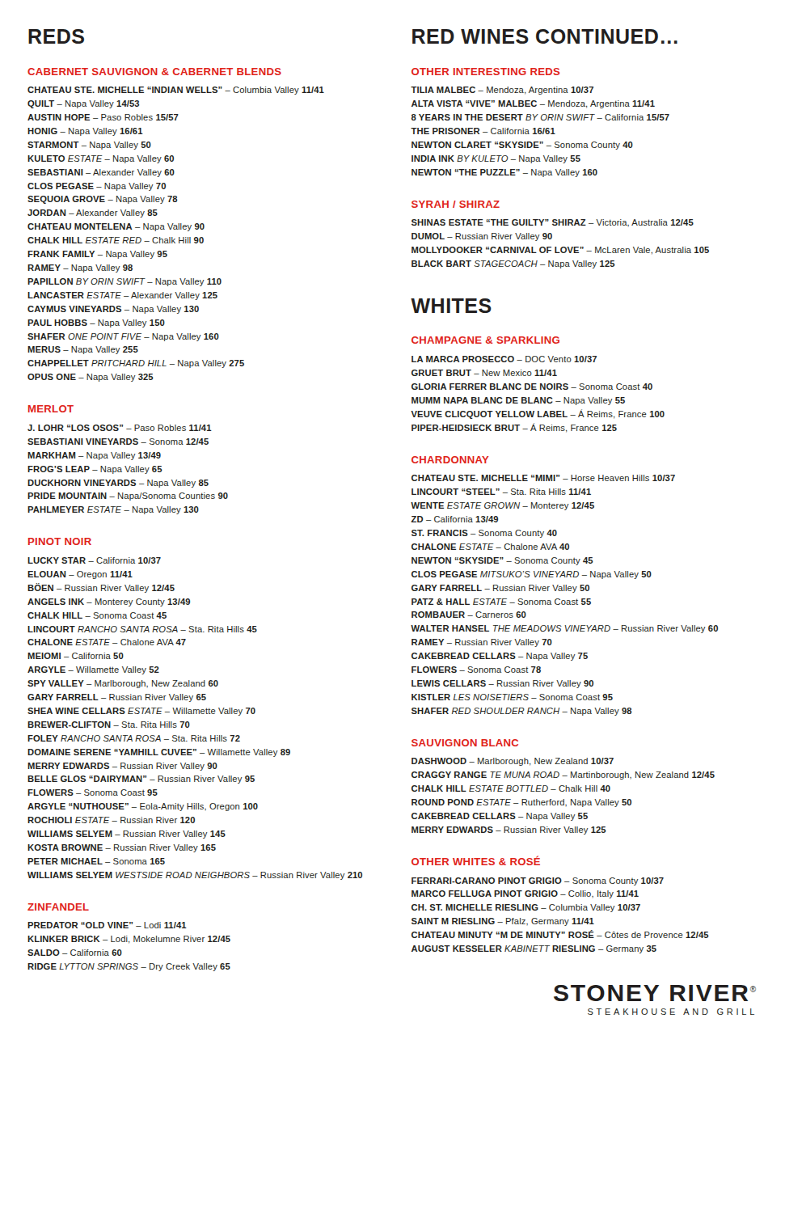Reds
Cabernet Sauvignon & Cabernet Blends
Chateau Ste. Michelle “Indian Wells” – Columbia Valley 11/41
Quilt – Napa Valley 14/53
Austin Hope – Paso Robles 15/57
Honig – Napa Valley 16/61
Starmont – Napa Valley 50
Kuleto Estate – Napa Valley 60
Sebastiani – Alexander Valley 60
Clos Pegase – Napa Valley 70
Sequoia Grove – Napa Valley 78
Jordan – Alexander Valley 85
Chateau Montelena – Napa Valley 90
Chalk Hill Estate Red – Chalk Hill 90
Frank Family – Napa Valley 95
Ramey – Napa Valley 98
Papillon by Orin Swift – Napa Valley 110
Lancaster Estate – Alexander Valley 125
Caymus Vineyards – Napa Valley 130
Paul Hobbs – Napa Valley 150
Shafer One Point Five – Napa Valley 160
Merus – Napa Valley 255
Chappellet Pritchard Hill – Napa Valley 275
Opus One – Napa Valley 325
Merlot
J. Lohr “Los Osos” – Paso Robles 11/41
Sebastiani Vineyards – Sonoma 12/45
Markham – Napa Valley 13/49
Frog’s Leap – Napa Valley 65
Duckhorn Vineyards – Napa Valley 85
Pride Mountain – Napa/Sonoma Counties 90
Pahlmeyer Estate – Napa Valley 130
Pinot Noir
Lucky Star – California 10/37
Elouan – Oregon 11/41
Böen – Russian River Valley 12/45
Angels Ink – Monterey County 13/49
Chalk Hill – Sonoma Coast 45
Lincourt Rancho Santa Rosa – Sta. Rita Hills 45
Chalone Estate – Chalone AVA 47
Meiomi – California 50
Argyle – Willamette Valley 52
Spy Valley – Marlborough, New Zealand 60
Gary Farrell – Russian River Valley 65
Shea Wine Cellars Estate – Willamette Valley 70
Brewer-Clifton – Sta. Rita Hills 70
Foley Rancho Santa Rosa – Sta. Rita Hills 72
Domaine Serene “Yamhill Cuvee” – Willamette Valley 89
Merry Edwards – Russian River Valley 90
Belle Glos “Dairyman” – Russian River Valley 95
Flowers – Sonoma Coast 95
Argyle “Nuthouse” – Eola-Amity Hills, Oregon 100
Rochioli Estate – Russian River 120
Williams Selyem – Russian River Valley 145
Kosta Browne – Russian River Valley 165
Peter Michael – Sonoma 165
Williams Selyem Westside Road Neighbors – Russian River Valley 210
Zinfandel
Predator “Old Vine” – Lodi 11/41
Klinker Brick – Lodi, Mokelumne River 12/45
Saldo – California 60
Ridge Lytton Springs – Dry Creek Valley 65
Red Wines Continued…
Other Interesting Reds
Tilia Malbec – Mendoza, Argentina 10/37
Alta Vista “Vive” Malbec – Mendoza, Argentina 11/41
8 Years in the Desert by Orin Swift – California 15/57
The Prisoner – California 16/61
Newton Claret “Skyside” – Sonoma County 40
India Ink by Kuleto – Napa Valley 55
Newton “The Puzzle” – Napa Valley 160
Syrah / Shiraz
Shinas Estate “The Guilty” Shiraz – Victoria, Australia 12/45
Dumol – Russian River Valley 90
Mollydooker “Carnival of Love” – McLaren Vale, Australia 105
Black Bart Stagecoach – Napa Valley 125
Whites
Champagne & Sparkling
La Marca Prosecco – DOC Vento 10/37
Gruet Brut – New Mexico 11/41
Gloria Ferrer Blanc de Noirs – Sonoma Coast 40
Mumm Napa Blanc de Blanc – Napa Valley 55
Veuve Clicquot Yellow Label – Á Reims, France 100
Piper-Heidsieck Brut – Á Reims, France 125
Chardonnay
Chateau Ste. Michelle “Mimi” – Horse Heaven Hills 10/37
Lincourt “Steel” – Sta. Rita Hills 11/41
Wente Estate Grown – Monterey 12/45
ZD – California 13/49
St. Francis – Sonoma County 40
Chalone Estate – Chalone AVA 40
Newton “Skyside” – Sonoma County 45
Clos Pegase Mitsuko’s Vineyard – Napa Valley 50
Gary Farrell – Russian River Valley 50
Patz & Hall Estate – Sonoma Coast 55
Rombauer – Carneros 60
Walter Hansel The Meadows Vineyard – Russian River Valley 60
Ramey – Russian River Valley 70
Cakebread Cellars – Napa Valley 75
Flowers – Sonoma Coast 78
Lewis Cellars – Russian River Valley 90
Kistler Les Noisetiers – Sonoma Coast 95
Shafer Red Shoulder Ranch – Napa Valley 98
Sauvignon Blanc
Dashwood – Marlborough, New Zealand 10/37
Craggy Range Te Muna Road – Martinborough, New Zealand 12/45
Chalk Hill Estate Bottled – Chalk Hill 40
Round Pond Estate – Rutherford, Napa Valley 50
Cakebread Cellars – Napa Valley 55
Merry Edwards – Russian River Valley 125
Other Whites & Rosé
Ferrari-Carano Pinot Grigio – Sonoma County 10/37
Marco Felluga Pinot Grigio – Collio, Italy 11/41
Ch. St. Michelle Riesling – Columbia Valley 10/37
Saint M Riesling – Pfalz, Germany 11/41
Chateau Minuty “M de Minuty” Rosé – Côtes de Provence 12/45
August Kesseler Kabinett Riesling – Germany 35
STONEY RIVER®
STEAKHOUSE AND GRILL